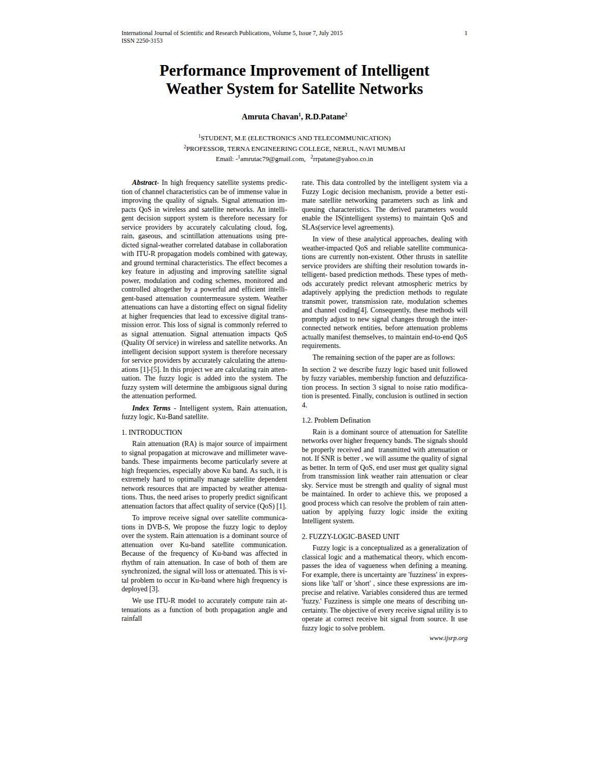International Journal of Scientific and Research Publications, Volume 5, Issue 7, July 2015
ISSN 2250-3153 1
Performance Improvement of Intelligent Weather System for Satellite Networks
Amruta Chavan1, R.D.Patane2
1STUDENT, M.E (ELECTRONICS AND TELECOMMUNICATION)
2PROFESSOR, TERNA ENGINEERING COLLEGE, NERUL, NAVI MUMBAI
Email: -1amrutac79@gmail.com, 2rrpatane@yahoo.co.in
Abstract- In high frequency satellite systems prediction of channel characteristics can be of immense value in improving the quality of signals. Signal attenuation impacts QoS in wireless and satellite networks. An intelligent decision support system is therefore necessary for service providers by accurately calculating cloud, fog, rain, gaseous, and scintillation attenuations using predicted signal-weather correlated database in collaboration with ITU-R propagation models combined with gateway, and ground terminal characteristics. The effect becomes a key feature in adjusting and improving satellite signal power, modulation and coding schemes, monitored and controlled altogether by a powerful and efficient intelligent-based attenuation countermeasure system. Weather attenuations can have a distorting effect on signal fidelity at higher frequencies that lead to excessive digital transmission error. This loss of signal is commonly referred to as signal attenuation. Signal attenuation impacts QoS (Quality Of service) in wireless and satellite networks. An intelligent decision support system is therefore necessary for service providers by accurately calculating the attenuations [1]-[5]. In this project we are calculating rain attenuation. The fuzzy logic is added into the system. The fuzzy system will determine the ambiguous signal during the attenuation performed.
Index Terms - Intelligent system, Rain attenuation, fuzzy logic, Ku-Band satellite.
1. INTRODUCTION
Rain attenuation (RA) is major source of impairment to signal propagation at microwave and millimeter wavebands. These impairments become particularly severe at high frequencies, especially above Ku band. As such, it is extremely hard to optimally manage satellite dependent network resources that are impacted by weather attenuations. Thus, the need arises to properly predict significant attenuation factors that affect quality of service (QoS) [1].
To improve receive signal over satellite communications in DVB-S, We propose the fuzzy logic to deploy over the system. Rain attenuation is a dominant source of attenuation over Ku-band satellite communication. Because of the frequency of Ku-band was affected in rhythm of rain attenuation. In case of both of them are synchronized, the signal will loss or attenuated. This is vital problem to occur in Ku-band where high frequency is deployed [3].
We use ITU-R model to accurately compute rain attenuations as a function of both propagation angle and rainfall
rate. This data controlled by the intelligent system via a Fuzzy Logic decision mechanism, provide a better estimate satellite networking parameters such as link and queuing characteristics. The derived parameters would enable the IS(intelligent systems) to maintain QoS and SLAs(service level agreements).
In view of these analytical approaches, dealing with weather-impacted QoS and reliable satellite communications are currently non-existent. Other thrusts in satellite service providers are shifting their resolution towards intelligent- based prediction methods. These types of methods accurately predict relevant atmospheric metrics by adaptively applying the prediction methods to regulate transmit power, transmission rate, modulation schemes and channel coding[4]. Consequently, these methods will promptly adjust to new signal changes through the inter-connected network entities, before attenuation problems actually manifest themselves, to maintain end-to-end QoS requirements.
The remaining section of the paper are as follows:
In section 2 we describe fuzzy logic based unit followed by fuzzy variables, membership function and defuzzification process. In section 3 signal to noise ratio modification is presented. Finally, conclusion is outlined in section 4.
1.2. Problem Defination
Rain is a dominant source of attenuation for Satellite networks over higher frequency bands. The signals should be properly received and transmitted with attenuation or not. If SNR is better , we will assume the quality of signal as better. In term of QoS, end user must get quality signal from transmission link weather rain attenuation or clear sky. Service must be strength and quality of signal must be maintained. In order to achieve this, we proposed a good process which can resolve the problem of rain attenuation by applying fuzzy logic inside the exiting Intelligent system.
2. FUZZY-LOGIC-BASED UNIT
Fuzzy logic is a conceptualized as a generalization of classical logic and a mathematical theory, which encompasses the idea of vagueness when defining a meaning. For example, there is uncertainty are 'fuzziness' in expressions like 'tall' or 'short' , since these expressions are imprecise and relative. Variables considered thus are termed 'fuzzy.' Fuzziness is simple one means of describing uncertainty. The objective of every receive signal utility is to operate at correct receive bit signal from source. It use fuzzy logic to solve problem.
www.ijsrp.org